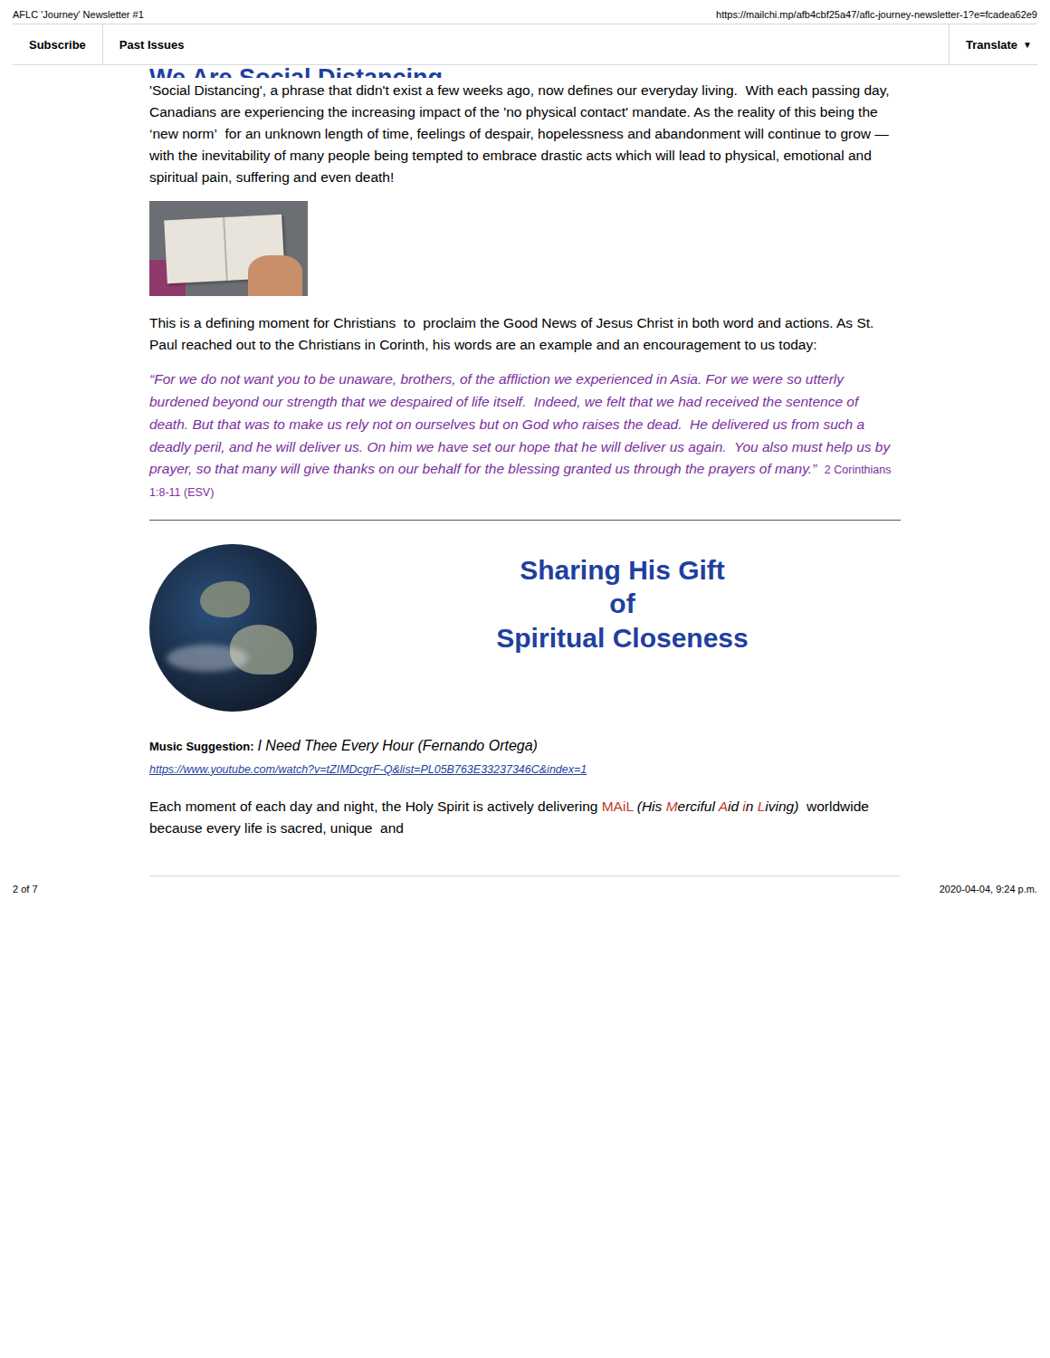AFLC 'Journey' Newsletter #1
https://mailchi.mp/afb4cbf25a47/aflc-journey-newsletter-1?e=fcadea62e9
Subscribe
Past Issues
Translate ▼
We Are Social Distancing
'Social Distancing', a phrase that didn't exist a few weeks ago, now defines our everyday living. With each passing day, Canadians are experiencing the increasing impact of the 'no physical contact' mandate. As the reality of this being the ‘new norm’ for an unknown length of time, feelings of despair, hopelessness and abandonment will continue to grow — with the inevitability of many people being tempted to embrace drastic acts which will lead to physical, emotional and spiritual pain, suffering and even death!
This is a defining moment for Christians to proclaim the Good News of Jesus Christ in both word and actions. As St. Paul reached out to the Christians in Corinth, his words are an example and an encouragement to us today:
“For we do not want you to be unaware, brothers, of the affliction we experienced in Asia. For we were so utterly burdened beyond our strength that we despaired of life itself. Indeed, we felt that we had received the sentence of death. But that was to make us rely not on ourselves but on God who raises the dead. He delivered us from such a deadly peril, and he will deliver us. On him we have set our hope that he will deliver us again. You also must help us by prayer, so that many will give thanks on our behalf for the blessing granted us through the prayers of many.” 2 Corinthians 1:8-11 (ESV)
Sharing His Gift
of
Spiritual Closeness
Music Suggestion: I Need Thee Every Hour (Fernando Ortega)
https://www.youtube.com/watch?v=tZIMDcgrF-Q&list=PL05B763E33237346C&index=1
Each moment of each day and night, the Holy Spirit is actively delivering MAiL (His Merciful Aid in Living) worldwide because every life is sacred, unique and
2 of 7
2020-04-04, 9:24 p.m.